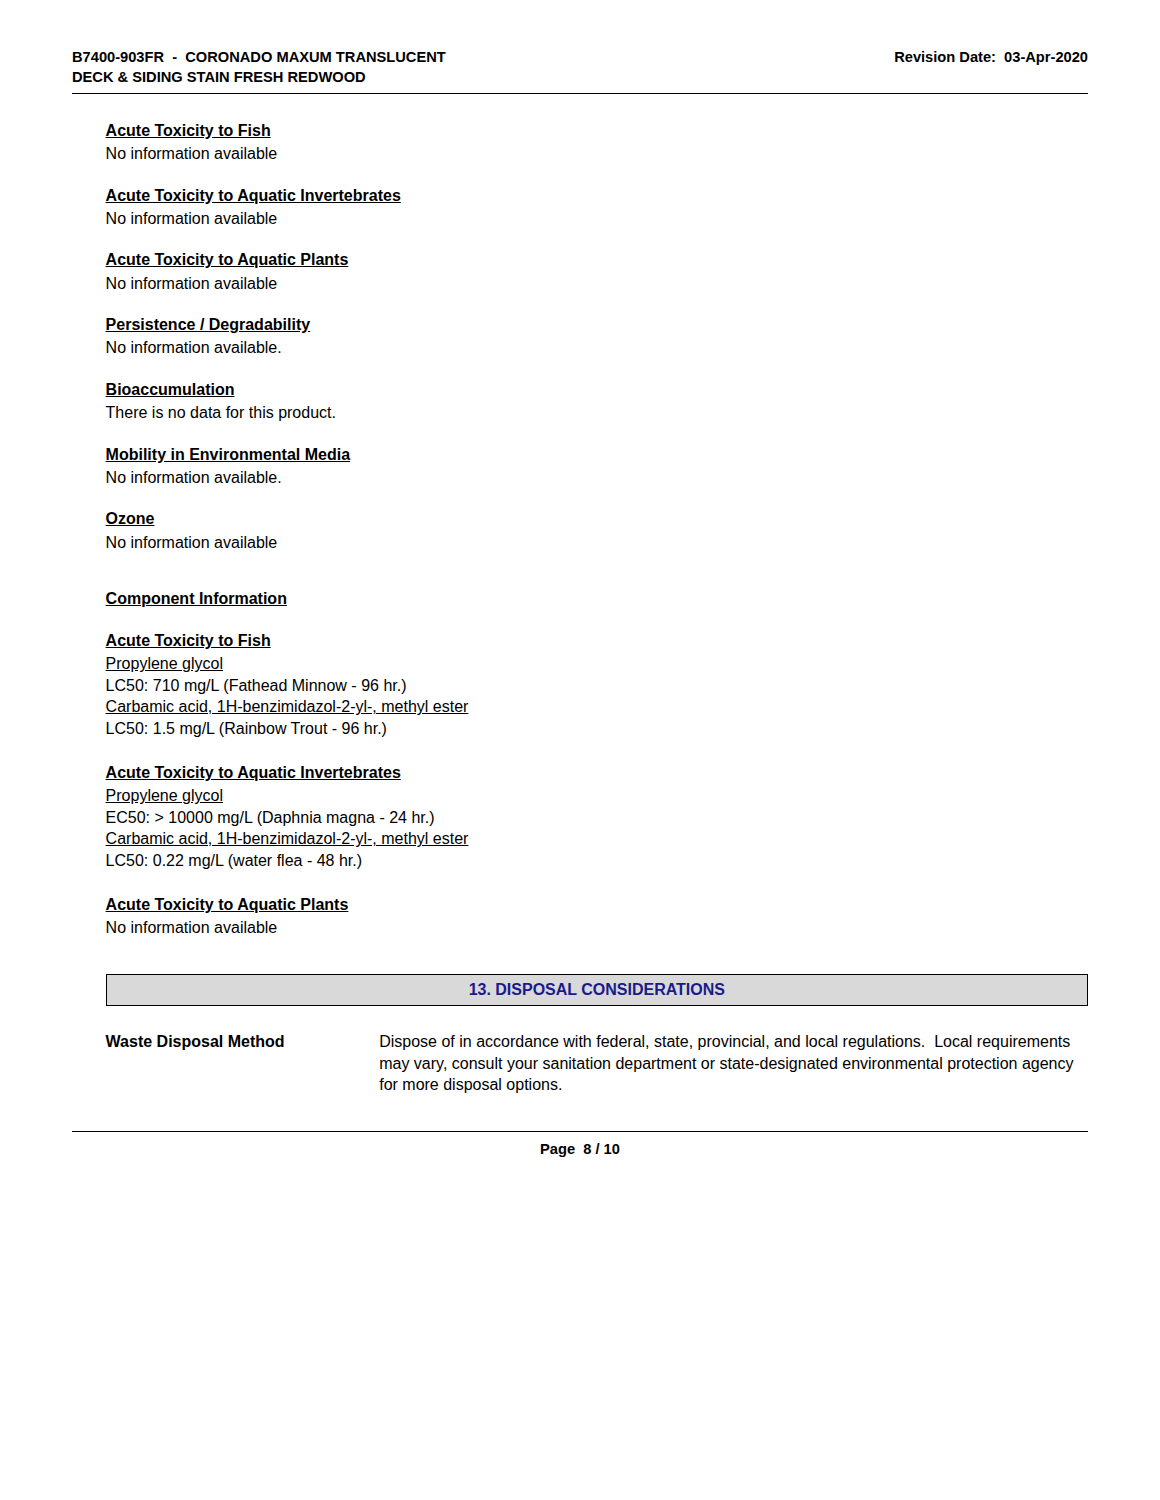Safety Data Sheet — B7400-903FR Coronado Maxum Translucent Deck & Siding Stain Fresh Redwood
B7400-903FR - CORONADO MAXUM TRANSLUCENT
DECK & SIDING STAIN FRESH REDWOOD
Revision Date: 03-Apr-2020
Acute Toxicity to Fish
No information available
Acute Toxicity to Aquatic Invertebrates
No information available
Acute Toxicity to Aquatic Plants
No information available
Persistence / Degradability
No information available.
Bioaccumulation
There is no data for this product.
Mobility in Environmental Media
No information available.
Ozone
No information available
Component Information
Acute Toxicity to Fish
Propylene glycol
LC50: 710 mg/L (Fathead Minnow - 96 hr.)
Carbamic acid, 1H-benzimidazol-2-yl-, methyl ester
LC50: 1.5 mg/L (Rainbow Trout - 96 hr.)
Acute Toxicity to Aquatic Invertebrates
Propylene glycol
EC50: > 10000 mg/L (Daphnia magna - 24 hr.)
Carbamic acid, 1H-benzimidazol-2-yl-, methyl ester
LC50: 0.22 mg/L (water flea - 48 hr.)
Acute Toxicity to Aquatic Plants
No information available
13. DISPOSAL CONSIDERATIONS
Waste Disposal Method
Dispose of in accordance with federal, state, provincial, and local regulations. Local requirements may vary, consult your sanitation department or state-designated environmental protection agency for more disposal options.
Page 8 / 10